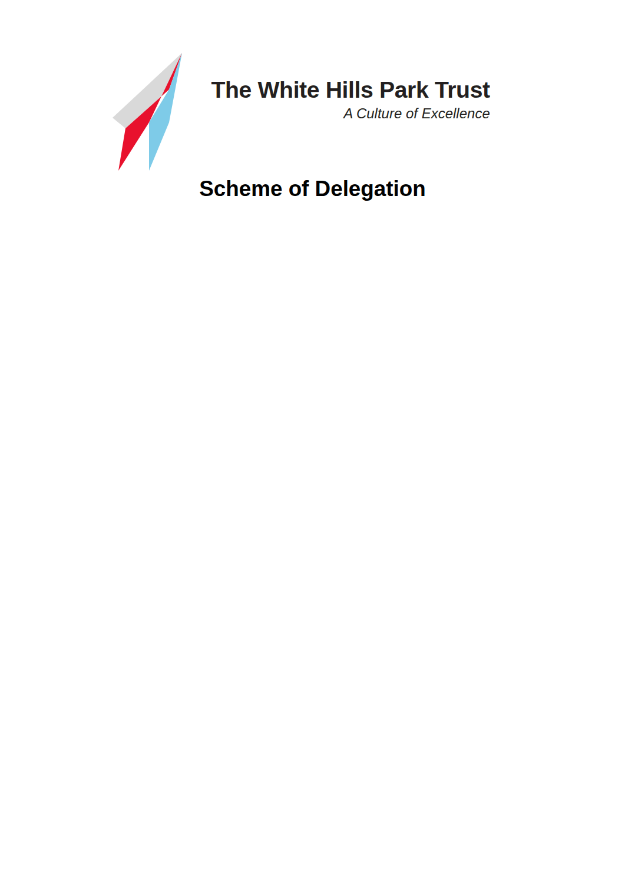The White Hills Park Trust
A Culture of Excellence
Scheme of Delegation